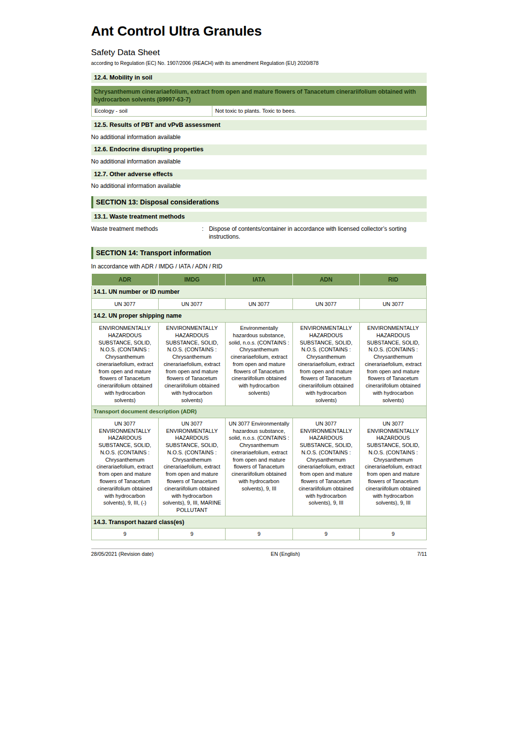Ant Control Ultra Granules
Safety Data Sheet
according to Regulation (EC) No. 1907/2006 (REACH) with its amendment Regulation (EU) 2020/878
12.4. Mobility in soil
Chrysanthemum cinerariaefolium, extract from open and mature flowers of Tanacetum cinerariifolium obtained with hydrocarbon solvents (89997-63-7)
| Ecology - soil | Not toxic to plants. Toxic to bees. |
12.5. Results of PBT and vPvB assessment
No additional information available
12.6. Endocrine disrupting properties
No additional information available
12.7. Other adverse effects
No additional information available
SECTION 13: Disposal considerations
13.1. Waste treatment methods
Waste treatment methods
:
Dispose of contents/container in accordance with licensed collector’s sorting instructions.
SECTION 14: Transport information
In accordance with ADR / IMDG / IATA / ADN / RID
| ADR | IMDG | IATA | ADN | RID |
| --- | --- | --- | --- | --- |
| 14.1. UN number or ID number |
| UN 3077 | UN 3077 | UN 3077 | UN 3077 | UN 3077 |
| 14.2. UN proper shipping name |
| ENVIRONMENTALLY HAZARDOUS SUBSTANCE, SOLID, N.O.S. (CONTAINS : Chrysanthemum cinerariaefolium, extract from open and mature flowers of Tanacetum cinerariifolium obtained with hydrocarbon solvents) | ENVIRONMENTALLY HAZARDOUS SUBSTANCE, SOLID, N.O.S. (CONTAINS : Chrysanthemum cinerariaefolium, extract from open and mature flowers of Tanacetum cinerariifolium obtained with hydrocarbon solvents) | Environmentally hazardous substance, solid, n.o.s. (CONTAINS : Chrysanthemum cinerariaefolium, extract from open and mature flowers of Tanacetum cinerariifolium obtained with hydrocarbon solvents) | ENVIRONMENTALLY HAZARDOUS SUBSTANCE, SOLID, N.O.S. (CONTAINS : Chrysanthemum cinerariaefolium, extract from open and mature flowers of Tanacetum cinerariifolium obtained with hydrocarbon solvents) | ENVIRONMENTALLY HAZARDOUS SUBSTANCE, SOLID, N.O.S. (CONTAINS : Chrysanthemum cinerariaefolium, extract from open and mature flowers of Tanacetum cinerariifolium obtained with hydrocarbon solvents) |
| Transport document description (ADR) |
| UN 3077 ENVIRONMENTALLY HAZARDOUS SUBSTANCE, SOLID, N.O.S. (CONTAINS : Chrysanthemum cinerariaefolium, extract from open and mature flowers of Tanacetum cinerariifolium obtained with hydrocarbon solvents), 9, III, (-) | UN 3077 ENVIRONMENTALLY HAZARDOUS SUBSTANCE, SOLID, N.O.S. (CONTAINS : Chrysanthemum cinerariaefolium, extract from open and mature flowers of Tanacetum cinerariifolium obtained with hydrocarbon solvents), 9, III, MARINE POLLUTANT | UN 3077 Environmentally hazardous substance, solid, n.o.s. (CONTAINS : Chrysanthemum cinerariaefolium, extract from open and mature flowers of Tanacetum cinerariifolium obtained with hydrocarbon solvents), 9, III | UN 3077 ENVIRONMENTALLY HAZARDOUS SUBSTANCE, SOLID, N.O.S. (CONTAINS : Chrysanthemum cinerariaefolium, extract from open and mature flowers of Tanacetum cinerariifolium obtained with hydrocarbon solvents), 9, III | UN 3077 ENVIRONMENTALLY HAZARDOUS SUBSTANCE, SOLID, N.O.S. (CONTAINS : Chrysanthemum cinerariaefolium, extract from open and mature flowers of Tanacetum cinerariifolium obtained with hydrocarbon solvents), 9, III |
| 14.3. Transport hazard class(es) |
| 9 | 9 | 9 | 9 | 9 |
28/05/2021 (Revision date)
EN (English)
7/11